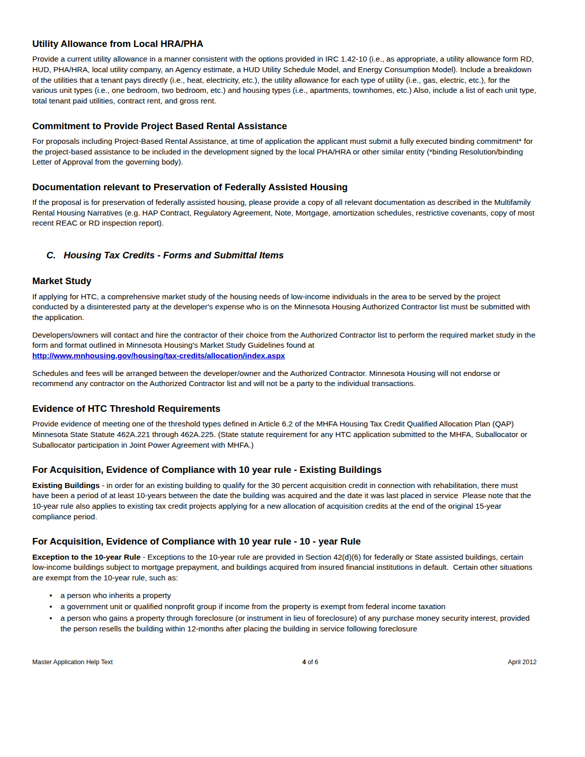Utility Allowance from Local HRA/PHA
Provide a current utility allowance in a manner consistent with the options provided in IRC 1.42-10 (i.e., as appropriate, a utility allowance form RD, HUD, PHA/HRA, local utility company, an Agency estimate, a HUD Utility Schedule Model, and Energy Consumption Model). Include a breakdown of the utilities that a tenant pays directly (i.e., heat, electricity, etc.), the utility allowance for each type of utility (i.e., gas, electric, etc.), for the various unit types (i.e., one bedroom, two bedroom, etc.) and housing types (i.e., apartments, townhomes, etc.) Also, include a list of each unit type, total tenant paid utilities, contract rent, and gross rent.
Commitment to Provide Project Based Rental Assistance
For proposals including Project-Based Rental Assistance, at time of application the applicant must submit a fully executed binding commitment* for the project-based assistance to be included in the development signed by the local PHA/HRA or other similar entity (*binding Resolution/binding Letter of Approval from the governing body).
Documentation relevant to Preservation of Federally Assisted Housing
If the proposal is for preservation of federally assisted housing, please provide a copy of all relevant documentation as described in the Multifamily Rental Housing Narratives (e.g. HAP Contract, Regulatory Agreement, Note, Mortgage, amortization schedules, restrictive covenants, copy of most recent REAC or RD inspection report).
C. Housing Tax Credits - Forms and Submittal Items
Market Study
If applying for HTC, a comprehensive market study of the housing needs of low-income individuals in the area to be served by the project conducted by a disinterested party at the developer's expense who is on the Minnesota Housing Authorized Contractor list must be submitted with the application.
Developers/owners will contact and hire the contractor of their choice from the Authorized Contractor list to perform the required market study in the form and format outlined in Minnesota Housing's Market Study Guidelines found at
http://www.mnhousing.gov/housing/tax-credits/allocation/index.aspx
Schedules and fees will be arranged between the developer/owner and the Authorized Contractor. Minnesota Housing will not endorse or recommend any contractor on the Authorized Contractor list and will not be a party to the individual transactions.
Evidence of HTC Threshold Requirements
Provide evidence of meeting one of the threshold types defined in Article 6.2 of the MHFA Housing Tax Credit Qualified Allocation Plan (QAP) Minnesota State Statute 462A.221 through 462A.225. (State statute requirement for any HTC application submitted to the MHFA, Suballocator or Suballocator participation in Joint Power Agreement with MHFA.)
For Acquisition, Evidence of Compliance with 10 year rule - Existing Buildings
Existing Buildings - in order for an existing building to qualify for the 30 percent acquisition credit in connection with rehabilitation, there must have been a period of at least 10-years between the date the building was acquired and the date it was last placed in service Please note that the 10-year rule also applies to existing tax credit projects applying for a new allocation of acquisition credits at the end of the original 15-year compliance period.
For Acquisition, Evidence of Compliance with 10 year rule - 10 - year Rule
Exception to the 10-year Rule - Exceptions to the 10-year rule are provided in Section 42(d)(6) for federally or State assisted buildings, certain low-income buildings subject to mortgage prepayment, and buildings acquired from insured financial institutions in default. Certain other situations are exempt from the 10-year rule, such as:
a person who inherits a property
a government unit or qualified nonprofit group if income from the property is exempt from federal income taxation
a person who gains a property through foreclosure (or instrument in lieu of foreclosure) of any purchase money security interest, provided the person resells the building within 12-months after placing the building in service following foreclosure
Master Application Help Text
4 of 6
April 2012